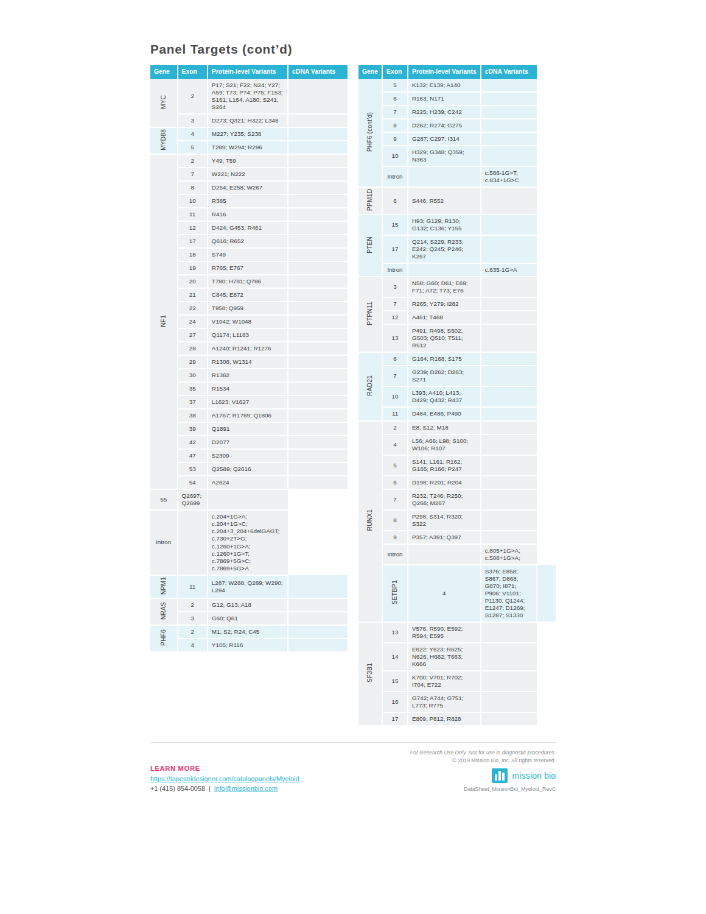Panel Targets (cont’d)
| Gene | Exon | Protein-level Variants | cDNA Variants |
| --- | --- | --- | --- |
| MYC | 2 | P17; S21; F22; N24; Y27; A59; T73; P74; P75; F153; S161; L164; A180; S241; S264 | |
| 3 | D273; Q321; H322; L348 | |
| MYD88 | 4 | M227; Y235; S238 | |
| 5 | T289; W294; R296 | |
| NF1 | 2 | Y49; T59 | |
| 7 | W221; N222 | |
| 8 | D254; E258; W267 | |
| 10 | R385 | |
| 11 | R416 | |
| 12 | D424; G453; R461 | |
| 17 | Q616; R652 | |
| 18 | S749 | |
| 19 | R765; E767 | |
| 20 | T780; H781; Q786 | |
| 21 | C845; E872 | |
| 22 | T958; Q959 | |
| 24 | V1042; W1048 | |
| 27 | Q1174; L1183 | |
| 28 | A1240; R1241; R1276 | |
| 29 | R1306; W1314 | |
| 30 | R1362 | |
| 35 | R1534 | |
| 37 | L1623; V1627 | |
| 38 | A1767; R1769; Q1806 | |
| 39 | Q1891 | |
| 42 | D2077 | |
| 47 | S2309 | |
| 53 | Q2589; Q2616 | |
| 54 | A2624 | |
| 55 | Q2697; Q2699 | |
| Intron | | c.204+1G>A; c.204+1G>C; c.204+3_204+6delGAGT; c.730+2T>G; c.1260+1G>A; c.1260+1G>T; c.7869+5G>C; c.7869+5G>A |
| NPM1 | 11 | L287; W288; Q289; W290; L294 | |
| NRAS | 2 | G12; G13; A18 | |
| 3 | G60; Q61 | |
| PHF6 | 2 | M1; S2; R24; C45 | |
| 4 | Y105; R116 | |
| Gene | Exon | Protein-level Variants | cDNA Variants |
| --- | --- | --- | --- |
| PHF6 (cont’d) | 5 | K132; E139; A140 | |
| 6 | R163; N171 | |
| 7 | R225; H239; C242 | |
| 8 | D262; R274; G275 | |
| 9 | G287; C297; I314 | |
| 10 | H329; G348; Q359; N363 | |
| Intron | | c.586-1G>T; c.834+1G>C |
| PPM1D | 6 | S446; R552 | |
| PTEN | 15 | H93; G129; R130; G132; C136; Y155 | |
| 17 | Q214; S229; R233; E242; Q245; P246; K267 | |
| Intron | | c.635-1G>A |
| PTPN11 | 3 | N58; G60; D61; E69; F71; A72; T73; E76 | |
| 7 | R265; Y279; I282 | |
| 12 | A461; T468 | |
| 13 | P491; R498; S502; G503; Q510; T511; R512 | |
| RAD21 | 6 | G164; R168; S175 | |
| 7 | G239; D262; D263; S271 | |
| 10 | L393; A410; L413; D429; Q432; R437 | |
| 11 | D484; E486; P490 | |
| RUNX1 | 2 | E8; S12; M18 | |
| 4 | L56; A66; L98; S100; W106; R107 | |
| 5 | S141; L161; R162; G165; R166; P247 | |
| 6 | D198; R201; R204 | |
| 7 | R232; T246; R250; Q266; M267 | |
| 8 | P298; S314; R320; S322 | |
| 9 | P357; A391; Q397 | |
| Intron | | c.805+1G>A; c.508+1G>A; |
| SETBP1 | 4 | S376; E858; S867; D868; G870; I871; P906; V1101; P1130; Q1244; E1247; D1269; S1287; S1330 | |
| SF3B1 | 13 | V576; R590; E592; R594; E595 | |
| 14 | E622; Y623; R625; N626; H662; T663; K666 | |
| 15 | K700; V701; R702; I704; E722 | |
| 16 | G742; A744; G751; L773; R775 | |
| 17 | E809; P812; R828 | |
LEARN MORE https://tapestridesigner.com/catalogpanels/Myeloid
+1 (415) 854-0058 | info@missionbio.com
For Research Use Only. Not for use in diagnostic procedures.
© 2019 Mission Bio, Inc. All rights reserved.
mission bio
DataSheet_MissionBio_Myeloid_RevC